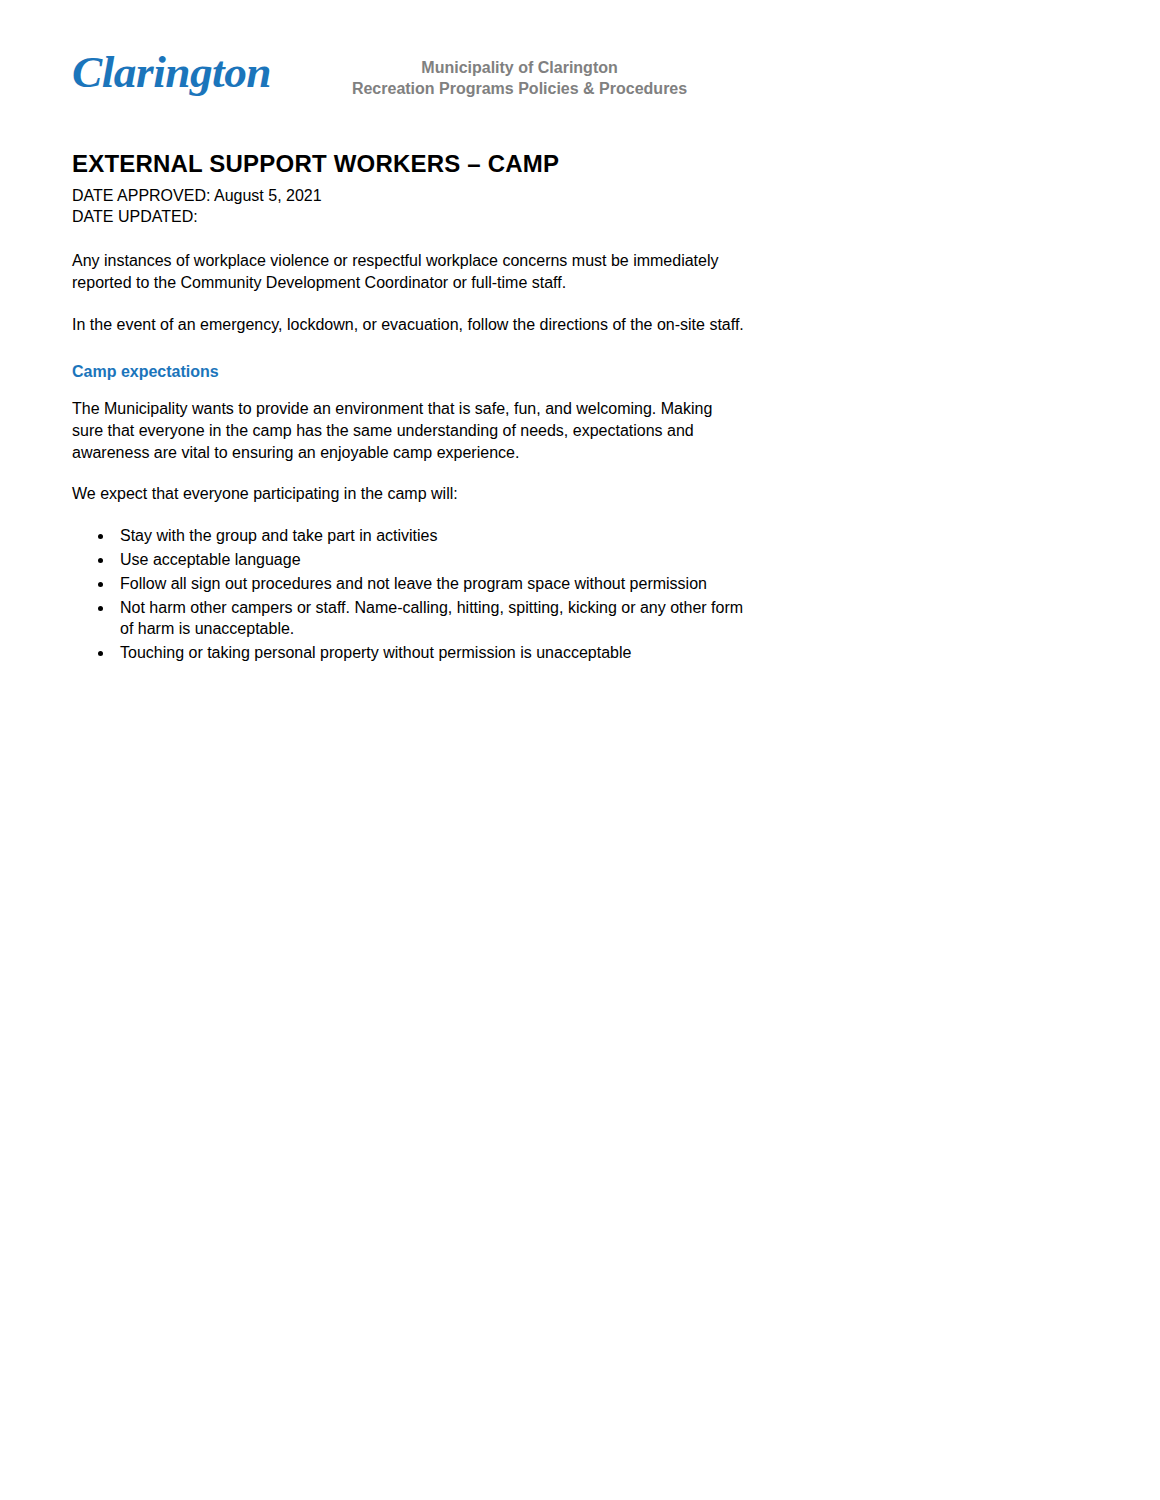Clarington
Municipality of Clarington
Recreation Programs Policies & Procedures
EXTERNAL SUPPORT WORKERS – CAMP
DATE APPROVED: August 5, 2021
DATE UPDATED:
Any instances of workplace violence or respectful workplace concerns must be immediately reported to the Community Development Coordinator or full-time staff.
In the event of an emergency, lockdown, or evacuation, follow the directions of the on-site staff.
Camp expectations
The Municipality wants to provide an environment that is safe, fun, and welcoming. Making sure that everyone in the camp has the same understanding of needs, expectations and awareness are vital to ensuring an enjoyable camp experience.
We expect that everyone participating in the camp will:
Stay with the group and take part in activities
Use acceptable language
Follow all sign out procedures and not leave the program space without permission
Not harm other campers or staff. Name-calling, hitting, spitting, kicking or any other form of harm is unacceptable.
Touching or taking personal property without permission is unacceptable